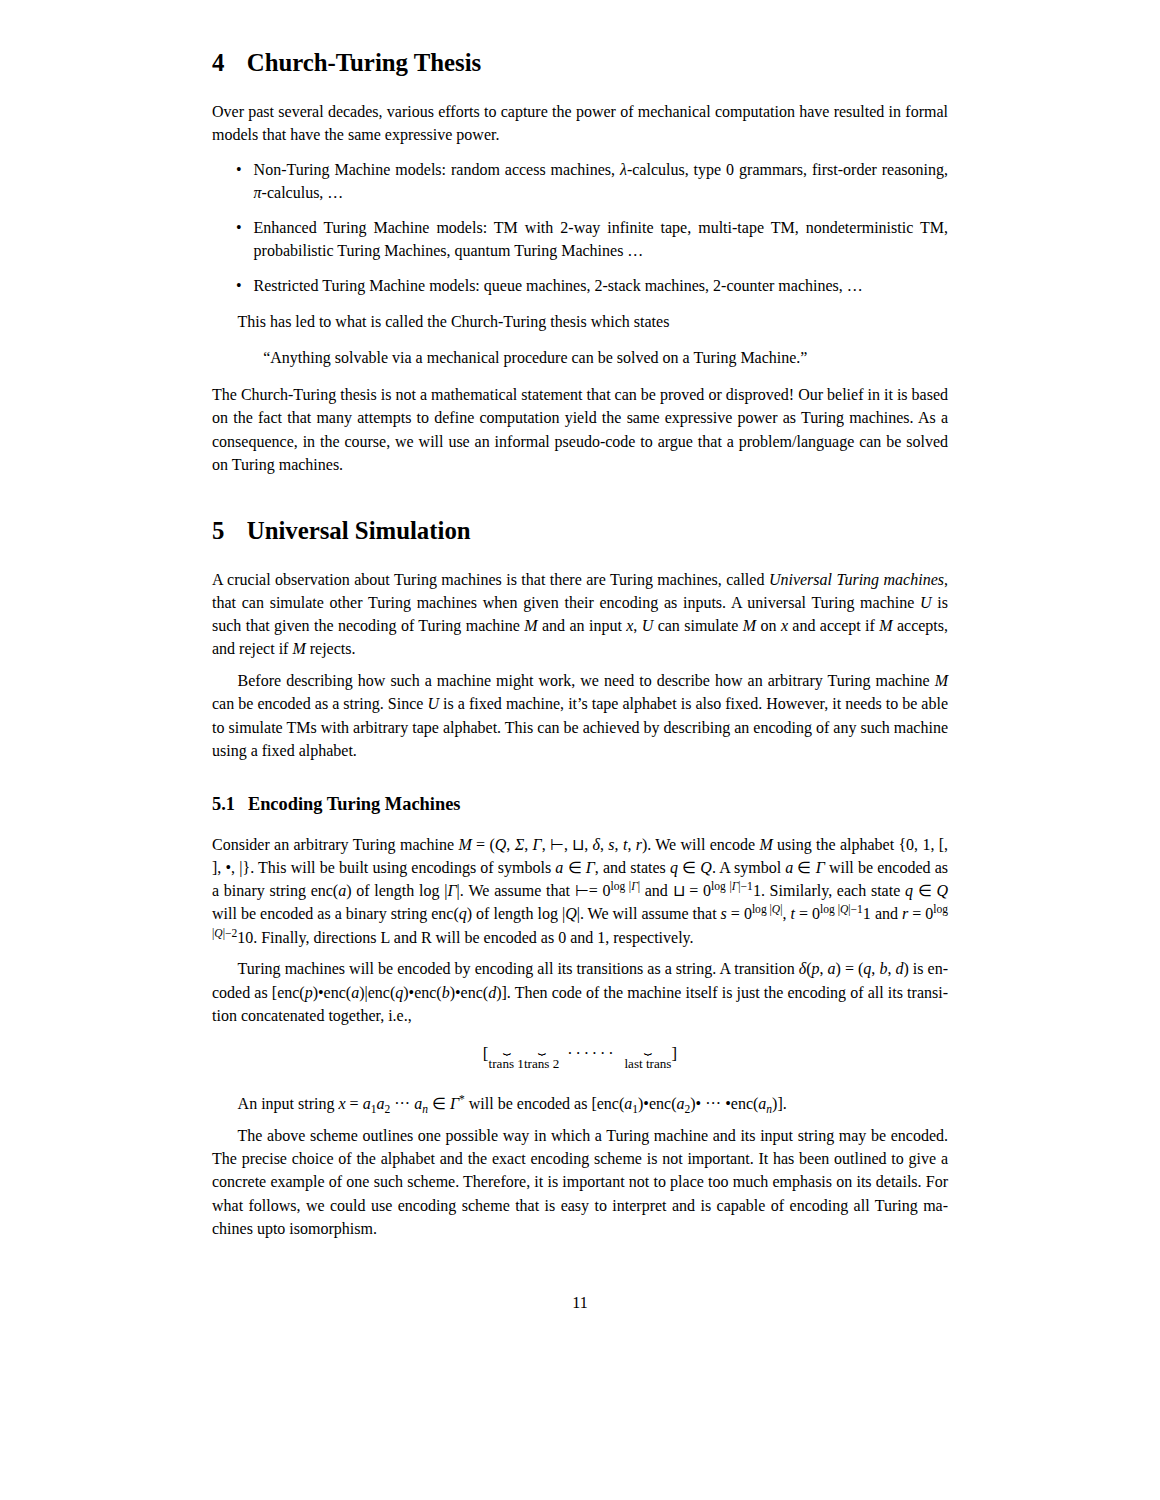4 Church-Turing Thesis
Over past several decades, various efforts to capture the power of mechanical computation have resulted in formal models that have the same expressive power.
Non-Turing Machine models: random access machines, λ-calculus, type 0 grammars, first-order reasoning, π-calculus, …
Enhanced Turing Machine models: TM with 2-way infinite tape, multi-tape TM, nondeterministic TM, probabilistic Turing Machines, quantum Turing Machines …
Restricted Turing Machine models: queue machines, 2-stack machines, 2-counter machines, …
This has led to what is called the Church-Turing thesis which states
“Anything solvable via a mechanical procedure can be solved on a Turing Machine.”
The Church-Turing thesis is not a mathematical statement that can be proved or disproved! Our belief in it is based on the fact that many attempts to define computation yield the same expressive power as Turing machines. As a consequence, in the course, we will use an informal pseudo-code to argue that a problem/language can be solved on Turing machines.
5 Universal Simulation
A crucial observation about Turing machines is that there are Turing machines, called Universal Turing machines, that can simulate other Turing machines when given their encoding as inputs. A universal Turing machine U is such that given the necoding of Turing machine M and an input x, U can simulate M on x and accept if M accepts, and reject if M rejects.
Before describing how such a machine might work, we need to describe how an arbitrary Turing machine M can be encoded as a string. Since U is a fixed machine, it’s tape alphabet is also fixed. However, it needs to be able to simulate TMs with arbitrary tape alphabet. This can be achieved by describing an encoding of any such machine using a fixed alphabet.
5.1 Encoding Turing Machines
Consider an arbitrary Turing machine M = (Q, Σ, Γ, ⊢, ⊔, δ, s, t, r). We will encode M using the alphabet {0, 1, [, ], •, |}. This will be built using encodings of symbols a ∈ Γ, and states q ∈ Q. A symbol a ∈ Γ will be encoded as a binary string enc(a) of length log |Γ|. We assume that ⊢= 0log |Γ| and ⊔ = 0log |Γ|−11. Similarly, each state q ∈ Q will be encoded as a binary string enc(q) of length log |Q|. We will assume that s = 0log |Q|, t = 0log |Q|−11 and r = 0log |Q|−210. Finally, directions L and R will be encoded as 0 and 1, respectively.
Turing machines will be encoded by encoding all its transitions as a string. A transition δ(p, a) = (q, b, d) is encoded as [enc(p)•enc(a)|enc(q)•enc(b)•enc(d)]. Then code of the machine itself is just the encoding of all its transition concatenated together, i.e.,
[⏟trans 1⏟trans 2······⏟last trans]
An input string x = a1a2 ··· an ∈ Γ* will be encoded as [enc(a1)•enc(a2)• ··· •enc(an)].
The above scheme outlines one possible way in which a Turing machine and its input string may be encoded. The precise choice of the alphabet and the exact encoding scheme is not important. It has been outlined to give a concrete example of one such scheme. Therefore, it is important not to place too much emphasis on its details. For what follows, we could use encoding scheme that is easy to interpret and is capable of encoding all Turing machines upto isomorphism.
11